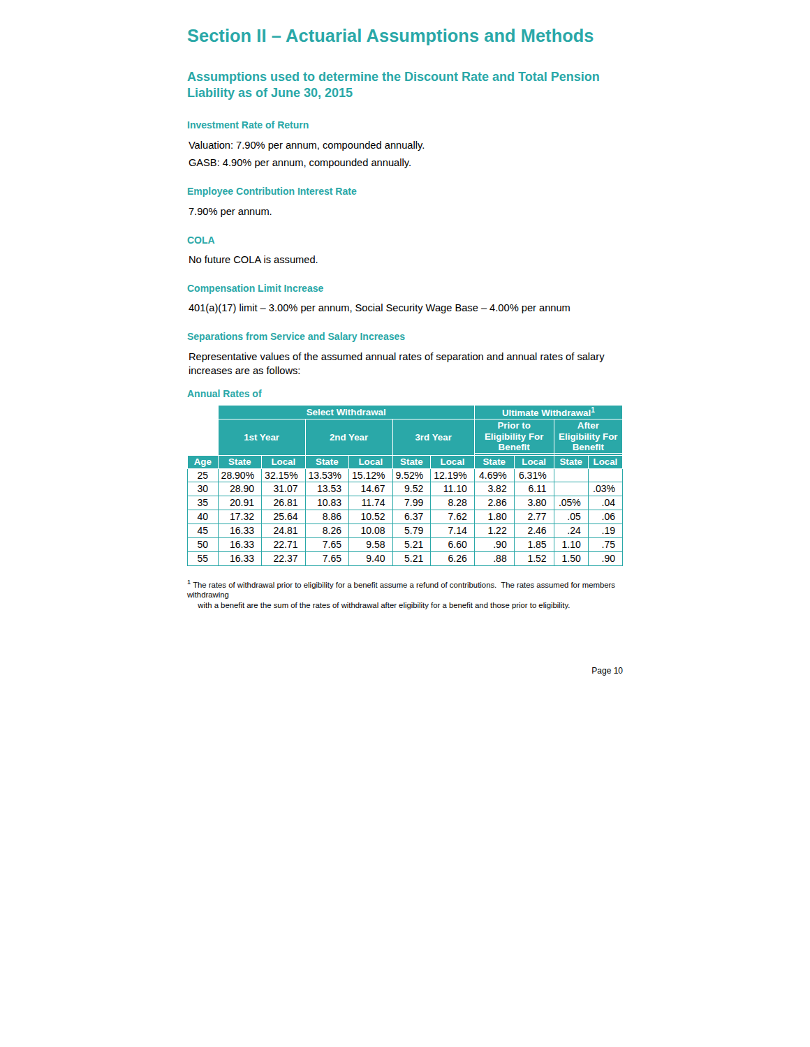Section II – Actuarial Assumptions and Methods
Assumptions used to determine the Discount Rate and Total Pension Liability as of June 30, 2015
Investment Rate of Return
Valuation: 7.90% per annum, compounded annually.
GASB: 4.90% per annum, compounded annually.
Employee Contribution Interest Rate
7.90% per annum.
COLA
No future COLA is assumed.
Compensation Limit Increase
401(a)(17) limit – 3.00% per annum, Social Security Wage Base – 4.00% per annum
Separations from Service and Salary Increases
Representative values of the assumed annual rates of separation and annual rates of salary increases are as follows:
Annual Rates of
| | Select Withdrawal | Ultimate Withdrawal 1 |
| --- | --- | --- |
| 1st Year | 2nd Year | 3rd Year | Prior to Eligibility For Benefit | After Eligibility For Benefit |
| Age | State | Local | State | Local | State | Local | State | Local | State | Local |
| 25 | 28.90% | 32.15% | 13.53% | 15.12% | 9.52% | 12.19% | 4.69% | 6.31% | | |
| 30 | 28.90 | 31.07 | 13.53 | 14.67 | 9.52 | 11.10 | 3.82 | 6.11 | | .03% |
| 35 | 20.91 | 26.81 | 10.83 | 11.74 | 7.99 | 8.28 | 2.86 | 3.80 | .05% | .04 |
| 40 | 17.32 | 25.64 | 8.86 | 10.52 | 6.37 | 7.62 | 1.80 | 2.77 | .05 | .06 |
| 45 | 16.33 | 24.81 | 8.26 | 10.08 | 5.79 | 7.14 | 1.22 | 2.46 | .24 | .19 |
| 50 | 16.33 | 22.71 | 7.65 | 9.58 | 5.21 | 6.60 | .90 | 1.85 | 1.10 | .75 |
| 55 | 16.33 | 22.37 | 7.65 | 9.40 | 5.21 | 6.26 | .88 | 1.52 | 1.50 | .90 |
1 The rates of withdrawal prior to eligibility for a benefit assume a refund of contributions. The rates assumed for members withdrawing with a benefit are the sum of the rates of withdrawal after eligibility for a benefit and those prior to eligibility.
Page 10